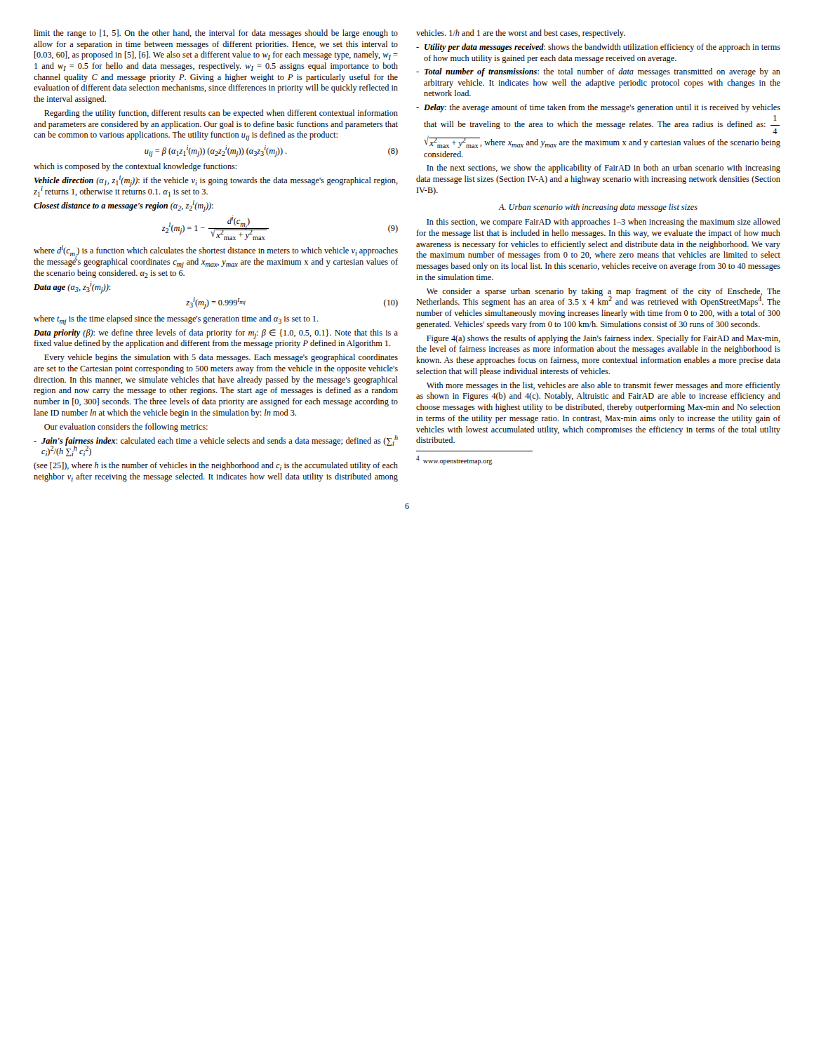limit the range to [1, 5]. On the other hand, the interval for data messages should be large enough to allow for a separation in time between messages of different priorities. Hence, we set this interval to [0.03, 60], as proposed in [5], [6]. We also set a different value to wI for each message type, namely, wI = 1 and wI = 0.5 for hello and data messages, respectively. wI = 0.5 assigns equal importance to both channel quality C and message priority P. Giving a higher weight to P is particularly useful for the evaluation of different data selection mechanisms, since differences in priority will be quickly reflected in the interval assigned.
Regarding the utility function, different results can be expected when different contextual information and parameters are considered by an application. Our goal is to define basic functions and parameters that can be common to various applications. The utility function uij is defined as the product:
uij = β (α1z1i(mj)) (α2z2i(mj)) (α3z3i(mj)) . (8)
which is composed by the contextual knowledge functions:
Vehicle direction (α1, z1i(mj)): if the vehicle vi is going towards the data message's geographical region, z1i returns 1, otherwise it returns 0.1. α1 is set to 3.
Closest distance to a message's region (α2, z2i(mj)):
z2i(mj) = 1 − di(cmj) √x2max + y2max (9)
where di(cmj) is a function which calculates the shortest distance in meters to which vehicle vi approaches the message's geographical coordinates cmj and xmax, ymax are the maximum x and y cartesian values of the scenario being considered. α2 is set to 6.
Data age (α3, z3i(mj)):
z3i(mj) = 0.999tmj (10)
where tmj is the time elapsed since the message's generation time and α3 is set to 1.
Data priority (β): we define three levels of data priority for mj: β ∈ {1.0, 0.5, 0.1}. Note that this is a fixed value defined by the application and different from the message priority P defined in Algorithm 1.
Every vehicle begins the simulation with 5 data messages. Each message's geographical coordinates are set to the Cartesian point corresponding to 500 meters away from the vehicle in the opposite vehicle's direction. In this manner, we simulate vehicles that have already passed by the message's geographical region and now carry the message to other regions. The start age of messages is defined as a random number in [0, 300] seconds. The three levels of data priority are assigned for each message according to lane ID number ln at which the vehicle begin in the simulation by: ln mod 3.
Our evaluation considers the following metrics:
Jain's fairness index: calculated each time a vehicle selects and sends a data message; defined as (∑ih ci)2/(h ∑ih ci2)
(see [25]), where h is the number of vehicles in the neighborhood and ci is the accumulated utility of each neighbor vi after receiving the message selected. It indicates how well data utility is distributed among vehicles. 1/h and 1 are the worst and best cases, respectively.
Utility per data messages received: shows the bandwidth utilization efficiency of the approach in terms of how much utility is gained per each data message received on average.
Total number of transmissions: the total number of data messages transmitted on average by an arbitrary vehicle. It indicates how well the adaptive periodic protocol copes with changes in the network load.
Delay: the average amount of time taken from the message's generation until it is received by vehicles that will be traveling to the area to which the message relates. The area radius is defined as: 14√x2max + y2max, where xmax and ymax are the maximum x and y cartesian values of the scenario being considered.
In the next sections, we show the applicability of FairAD in both an urban scenario with increasing data message list sizes (Section IV-A) and a highway scenario with increasing network densities (Section IV-B).
A. Urban scenario with increasing data message list sizes
In this section, we compare FairAD with approaches 1–3 when increasing the maximum size allowed for the message list that is included in hello messages. In this way, we evaluate the impact of how much awareness is necessary for vehicles to efficiently select and distribute data in the neighborhood. We vary the maximum number of messages from 0 to 20, where zero means that vehicles are limited to select messages based only on its local list. In this scenario, vehicles receive on average from 30 to 40 messages in the simulation time.
We consider a sparse urban scenario by taking a map fragment of the city of Enschede, The Netherlands. This segment has an area of 3.5 x 4 km2 and was retrieved with OpenStreetMaps4. The number of vehicles simultaneously moving increases linearly with time from 0 to 200, with a total of 300 generated. Vehicles' speeds vary from 0 to 100 km/h. Simulations consist of 30 runs of 300 seconds.
Figure 4(a) shows the results of applying the Jain's fairness index. Specially for FairAD and Max-min, the level of fairness increases as more information about the messages available in the neighborhood is known. As these approaches focus on fairness, more contextual information enables a more precise data selection that will please individual interests of vehicles.
With more messages in the list, vehicles are also able to transmit fewer messages and more efficiently as shown in Figures 4(b) and 4(c). Notably, Altruistic and FairAD are able to increase efficiency and choose messages with highest utility to be distributed, thereby outperforming Max-min and No selection in terms of the utility per message ratio. In contrast, Max-min aims only to increase the utility gain of vehicles with lowest accumulated utility, which compromises the efficiency in terms of the total utility distributed.
4 www.openstreetmap.org
6